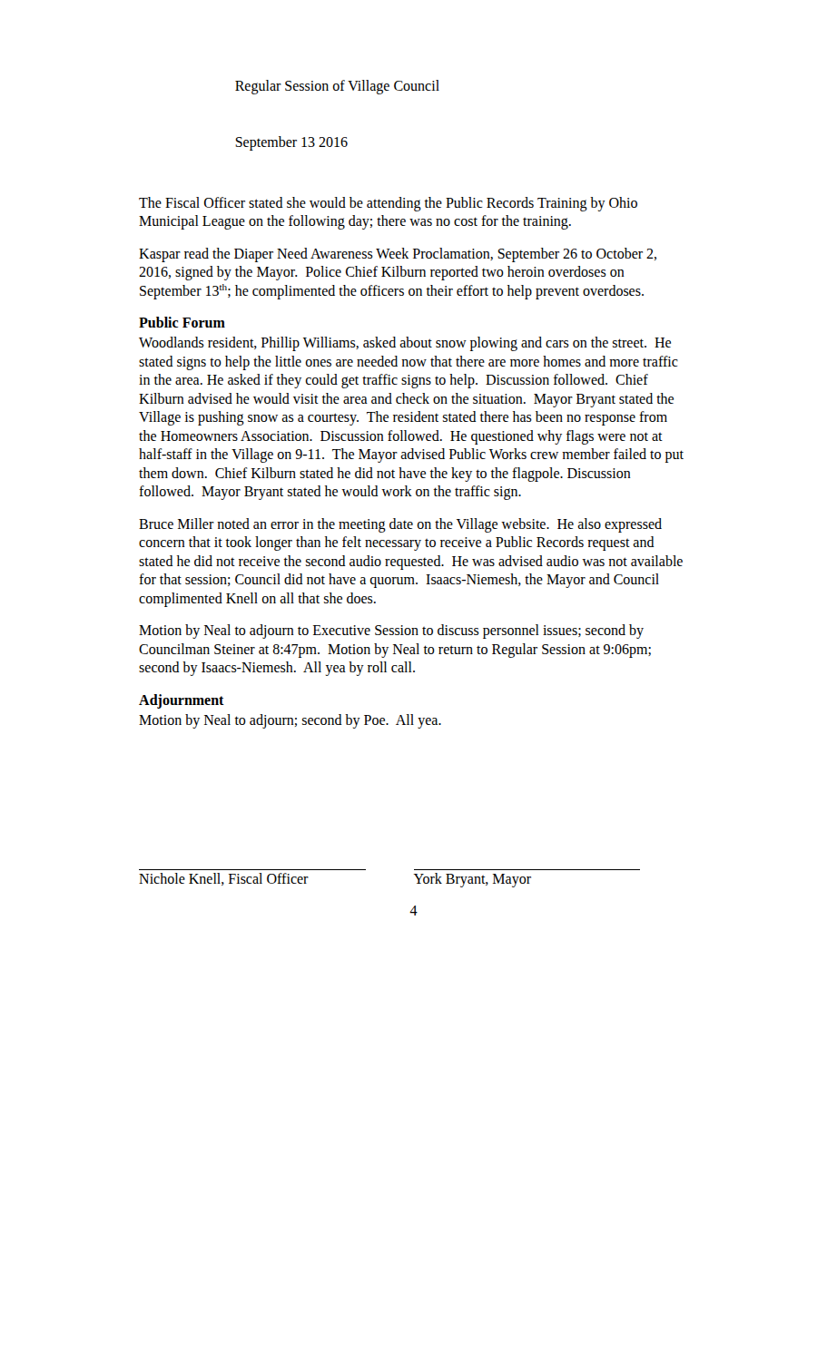Regular Session of Village Council
September 13 2016
The Fiscal Officer stated she would be attending the Public Records Training by Ohio Municipal League on the following day; there was no cost for the training.
Kaspar read the Diaper Need Awareness Week Proclamation, September 26 to October 2, 2016, signed by the Mayor. Police Chief Kilburn reported two heroin overdoses on September 13th; he complimented the officers on their effort to help prevent overdoses.
Public Forum
Woodlands resident, Phillip Williams, asked about snow plowing and cars on the street. He stated signs to help the little ones are needed now that there are more homes and more traffic in the area. He asked if they could get traffic signs to help. Discussion followed. Chief Kilburn advised he would visit the area and check on the situation. Mayor Bryant stated the Village is pushing snow as a courtesy. The resident stated there has been no response from the Homeowners Association. Discussion followed. He questioned why flags were not at half-staff in the Village on 9-11. The Mayor advised Public Works crew member failed to put them down. Chief Kilburn stated he did not have the key to the flagpole. Discussion followed. Mayor Bryant stated he would work on the traffic sign.
Bruce Miller noted an error in the meeting date on the Village website. He also expressed concern that it took longer than he felt necessary to receive a Public Records request and stated he did not receive the second audio requested. He was advised audio was not available for that session; Council did not have a quorum. Isaacs-Niemesh, the Mayor and Council complimented Knell on all that she does.
Motion by Neal to adjourn to Executive Session to discuss personnel issues; second by Councilman Steiner at 8:47pm. Motion by Neal to return to Regular Session at 9:06pm; second by Isaacs-Niemesh. All yea by roll call.
Adjournment
Motion by Neal to adjourn; second by Poe. All yea.
| Nichole Knell, Fiscal Officer | York Bryant, Mayor |
4